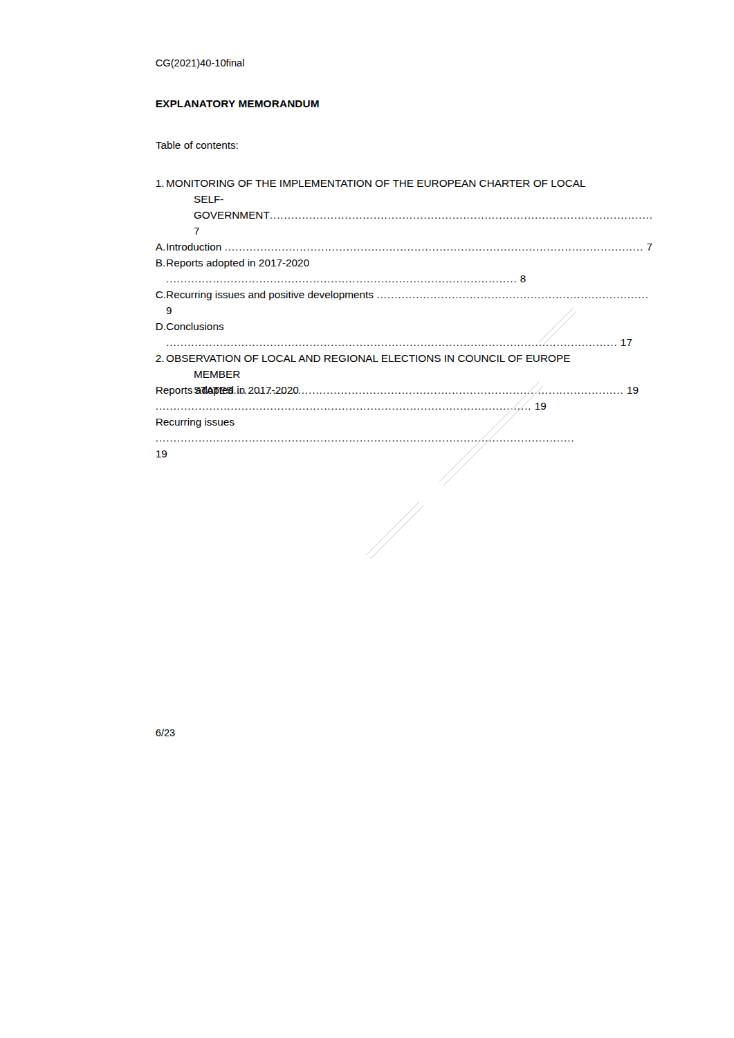CG(2021)40-10final
EXPLANATORY MEMORANDUM
Table of contents:
| 1. | MONITORING OF THE IMPLEMENTATION OF THE EUROPEAN CHARTER OF LOCAL |
| | SELF-GOVERNMENT ........................................................................................................... 7 |
| A. | Introduction ..................................................................................................................... 7 |
| B. | Reports adopted in 2017-2020 .................................................................................................. 8 |
| C. | Recurring issues and positive developments ............................................................................ 9 |
| D. | Conclusions .............................................................................................................................. 17 |
| 2. | OBSERVATION OF LOCAL AND REGIONAL ELECTIONS IN COUNCIL OF EUROPE |
| | MEMBER STATES ............................................................................................................. 19 |
| Reports adopted in 2017-2020 ......................................................................................................... 19 |
| Recurring issues ..................................................................................................................... 19 |
6/23